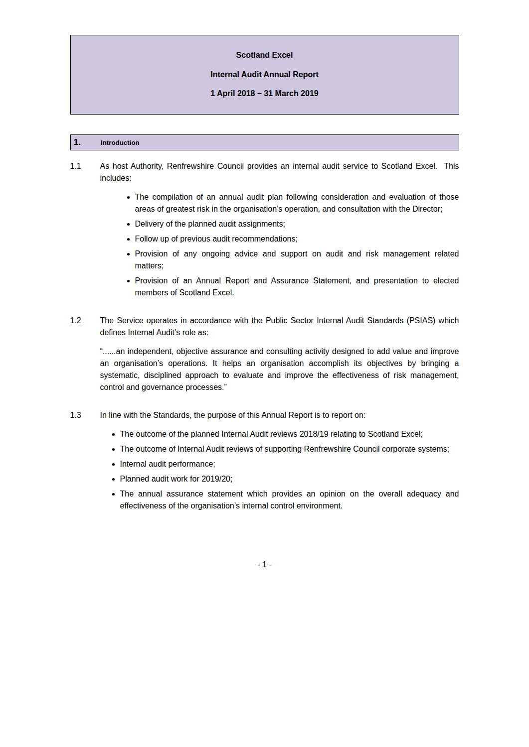Scotland Excel
Internal Audit Annual Report
1 April 2018 – 31 March 2019
1. Introduction
1.1
As host Authority, Renfrewshire Council provides an internal audit service to Scotland Excel. This includes:
The compilation of an annual audit plan following consideration and evaluation of those areas of greatest risk in the organisation’s operation, and consultation with the Director;
Delivery of the planned audit assignments;
Follow up of previous audit recommendations;
Provision of any ongoing advice and support on audit and risk management related matters;
Provision of an Annual Report and Assurance Statement, and presentation to elected members of Scotland Excel.
1.2
The Service operates in accordance with the Public Sector Internal Audit Standards (PSIAS) which defines Internal Audit’s role as:
“......an independent, objective assurance and consulting activity designed to add value and improve an organisation’s operations. It helps an organisation accomplish its objectives by bringing a systematic, disciplined approach to evaluate and improve the effectiveness of risk management, control and governance processes.”
1.3
In line with the Standards, the purpose of this Annual Report is to report on:
The outcome of the planned Internal Audit reviews 2018/19 relating to Scotland Excel;
The outcome of Internal Audit reviews of supporting Renfrewshire Council corporate systems;
Internal audit performance;
Planned audit work for 2019/20;
The annual assurance statement which provides an opinion on the overall adequacy and effectiveness of the organisation’s internal control environment.
- 1 -